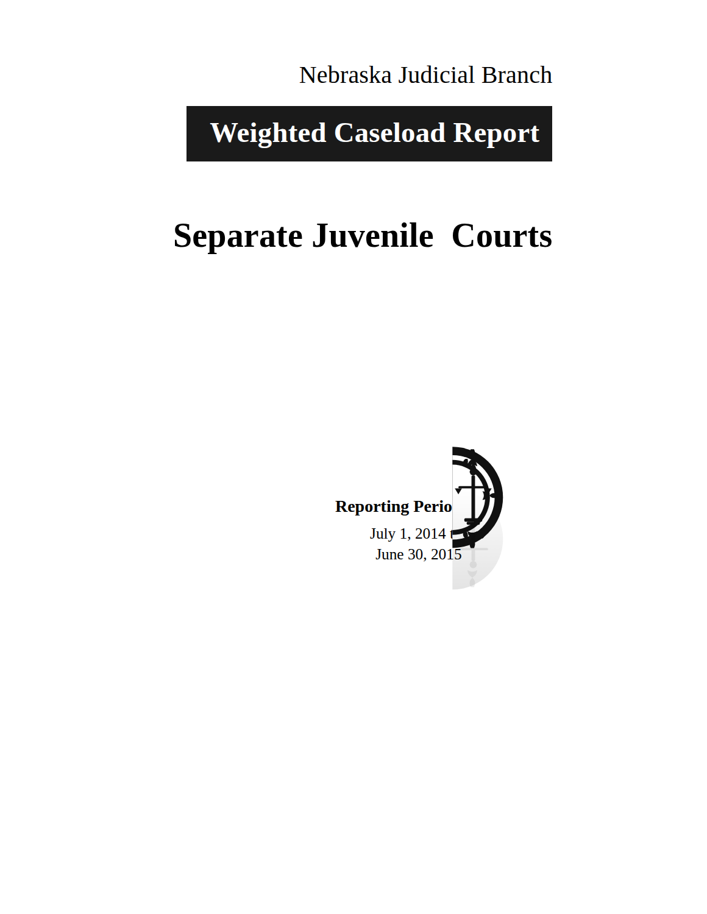Nebraska Judicial Branch
Weighted Caseload Report
Separate Juvenile Courts
Reporting Period
July 1, 2014 to
June 30, 2015